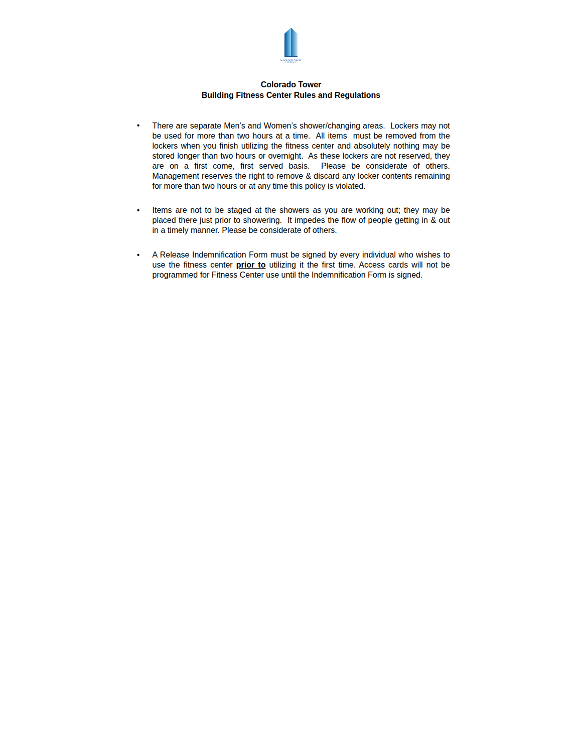COLORADOTOWER
Colorado Tower Building Fitness Center Rules and Regulations
There are separate Men’s and Women’s shower/changing areas. Lockers may not be used for more than two hours at a time. All items must be removed from the lockers when you finish utilizing the fitness center and absolutely nothing may be stored longer than two hours or overnight. As these lockers are not reserved, they are on a first come, first served basis. Please be considerate of others. Management reserves the right to remove & discard any locker contents remaining for more than two hours or at any time this policy is violated.
Items are not to be staged at the showers as you are working out; they may be placed there just prior to showering. It impedes the flow of people getting in & out in a timely manner. Please be considerate of others.
A Release Indemnification Form must be signed by every individual who wishes to use the fitness center prior to utilizing it the first time. Access cards will not be programmed for Fitness Center use until the Indemnification Form is signed.